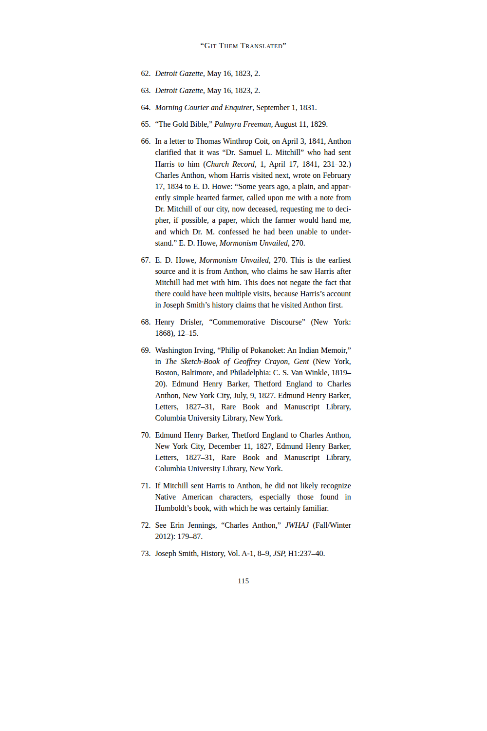“Git Them Translated”
62. Detroit Gazette, May 16, 1823, 2.
63. Detroit Gazette, May 16, 1823, 2.
64. Morning Courier and Enquirer, September 1, 1831.
65.“The Gold Bible,” Palmyra Freeman, August 11, 1829.
66. In a letter to Thomas Winthrop Coit, on April 3, 1841, Anthon clarified that it was “Dr. Samuel L. Mitchill” who had sent Harris to him (Church Record, 1, April 17, 1841, 231–32.) Charles Anthon, whom Harris visited next, wrote on February 17, 1834 to E. D. Howe: “Some years ago, a plain, and apparently simple hearted farmer, called upon me with a note from Dr. Mitchill of our city, now deceased, requesting me to decipher, if possible, a paper, which the farmer would hand me, and which Dr. M. confessed he had been unable to understand.” E. D. Howe, Mormonism Unvailed, 270.
67. E. D. Howe, Mormonism Unvailed, 270. This is the earliest source and it is from Anthon, who claims he saw Harris after Mitchill had met with him. This does not negate the fact that there could have been multiple visits, because Harris’s account in Joseph Smith’s history claims that he visited Anthon first.
68. Henry Drisler, “Commemorative Discourse” (New York: 1868), 12–15.
69. Washington Irving, “Philip of Pokanoket: An Indian Memoir,” in The Sketch-Book of Geoffrey Crayon, Gent (New York, Boston, Baltimore, and Philadelphia: C. S. Van Winkle, 1819–20). Edmund Henry Barker, Thetford England to Charles Anthon, New York City, July, 9, 1827. Edmund Henry Barker, Letters, 1827–31, Rare Book and Manuscript Library, Columbia University Library, New York.
70. Edmund Henry Barker, Thetford England to Charles Anthon, New York City, December 11, 1827, Edmund Henry Barker, Letters, 1827–31, Rare Book and Manuscript Library, Columbia University Library, New York.
71. If Mitchill sent Harris to Anthon, he did not likely recognize Native American characters, especially those found in Humboldt’s book, with which he was certainly familiar.
72. See Erin Jennings, “Charles Anthon,” JWHAJ (Fall/Winter 2012): 179–87.
73. Joseph Smith, History, Vol. A-1, 8–9, JSP, H1:237–40.
115